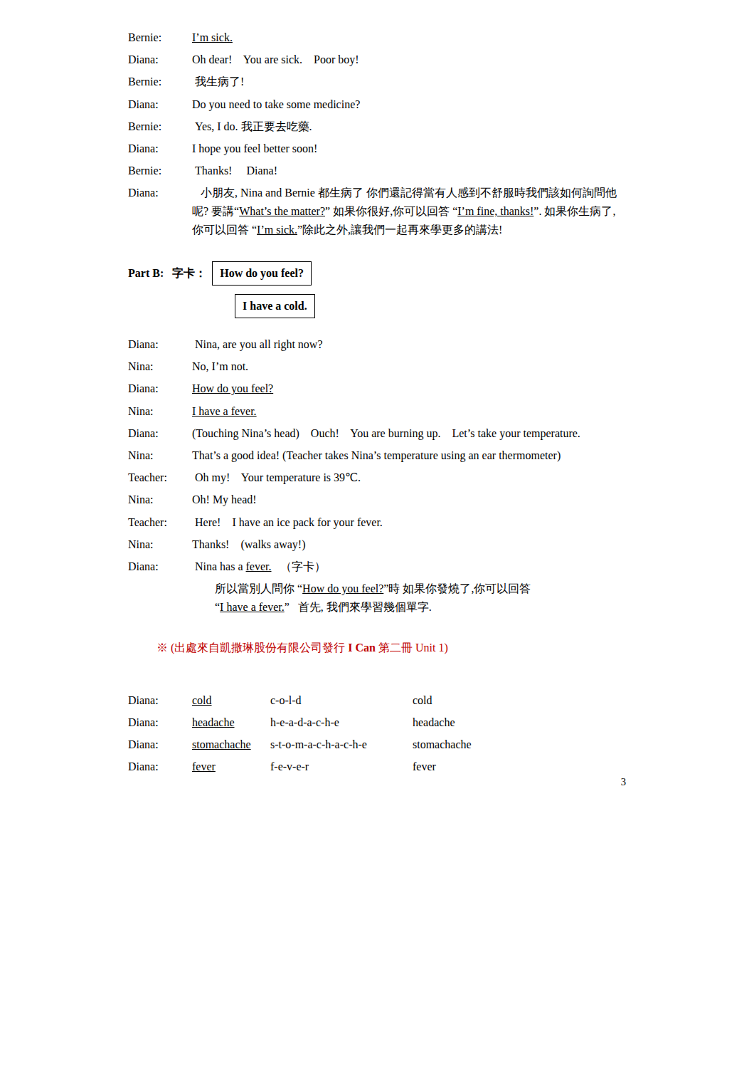Bernie: I’m sick.
Diana: Oh dear! You are sick. Poor boy!
Bernie: 我生病了!
Diana: Do you need to take some medicine?
Bernie: Yes, I do. 我正要去吃藥.
Diana: I hope you feel better soon!
Bernie: Thanks! Diana!
Diana: 小朋友, Nina and Bernie 都生病了 你們還記得當有人感到不舒服時我們該如何詢問他呢? 要講“What’s the matter?” 如果你很好,你可以回答 “I’m fine, thanks!”. 如果你生病了,你可以回答 “I’m sick.”除此之外,讓我們一起再來學更多的講法!
Part B: 字卡： How do you feel?
I have a cold.
Diana: Nina, are you all right now?
Nina: No, I’m not.
Diana: How do you feel?
Nina: I have a fever.
Diana: (Touching Nina’s head) Ouch! You are burning up. Let’s take your temperature.
Nina: That’s a good idea! (Teacher takes Nina’s temperature using an ear thermometer)
Teacher: Oh my! Your temperature is 39℃.
Nina: Oh! My head!
Teacher: Here! I have an ice pack for your fever.
Nina: Thanks! (walks away!)
Diana: Nina has a fever. （字卡）
所以當別人問你 “How do you feel?”時 如果你發燒了,你可以回答
“I have a fever.” 首先, 我們來學習幾個單字.
※ (出處來自凱撒琳股份有限公司發行 I Can 第二冊 Unit 1)
Diana: cold c-o-l-d cold
Diana: headache h-e-a-d-a-c-h-e headache
Diana: stomachache s-t-o-m-a-c-h-a-c-h-e stomachache
Diana: fever f-e-v-e-r fever
3